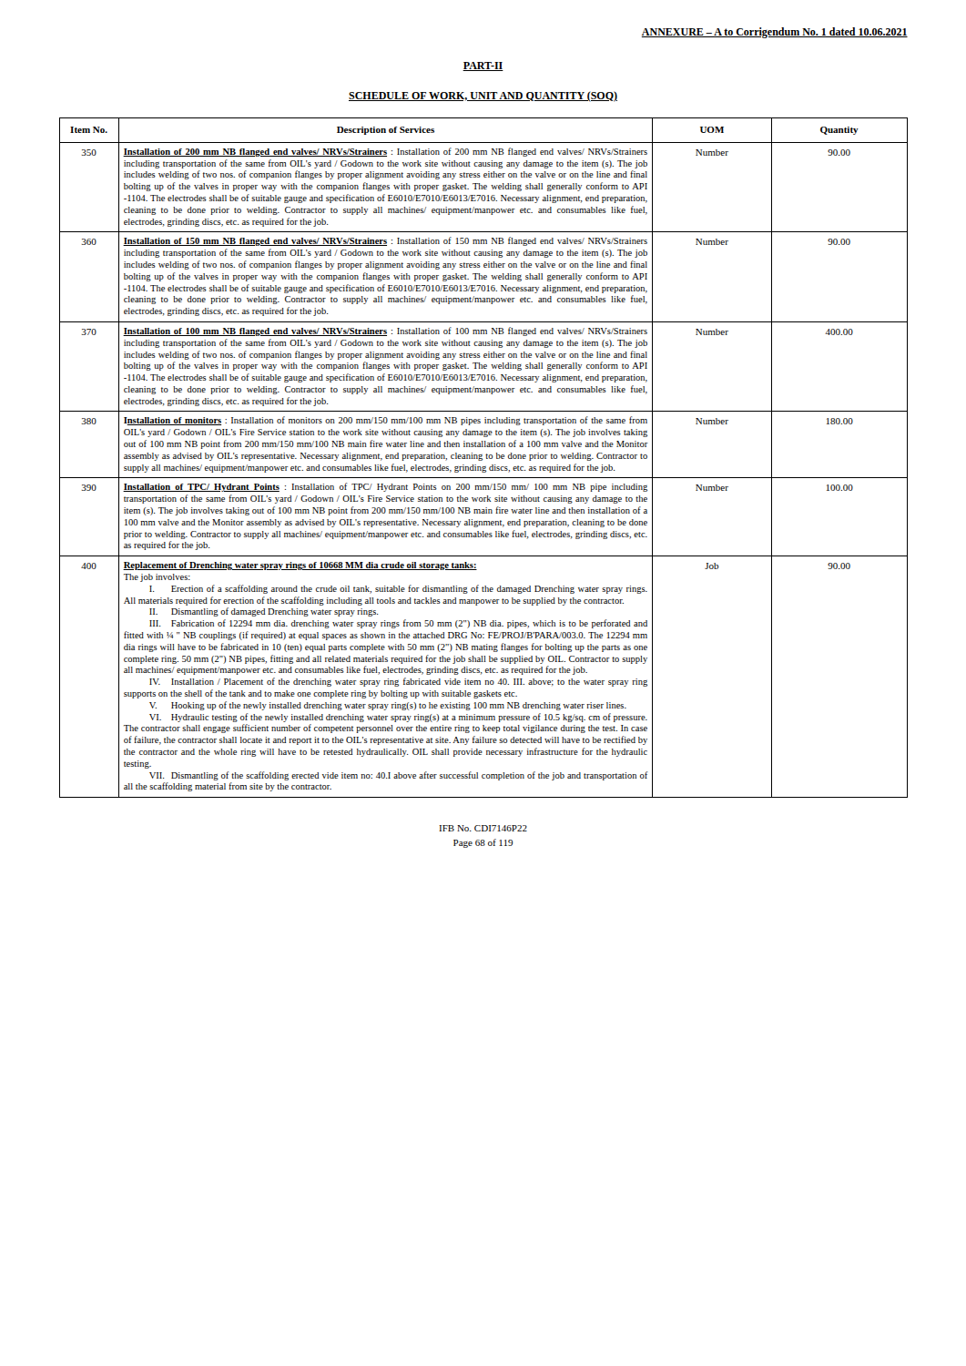ANNEXURE – A to Corrigendum No. 1 dated 10.06.2021
PART-II
SCHEDULE OF WORK, UNIT AND QUANTITY (SOQ)
| Item No. | Description of Services | UOM | Quantity |
| --- | --- | --- | --- |
| 350 | Installation of 200 mm NB flanged end valves/ NRVs/Strainers : Installation of 200 mm NB flanged end valves/ NRVs/Strainers including transportation of the same from OIL's yard / Godown to the work site without causing any damage to the item (s). The job includes welding of two nos. of companion flanges by proper alignment avoiding any stress either on the valve or on the line and final bolting up of the valves in proper way with the companion flanges with proper gasket. The welding shall generally conform to API -1104. The electrodes shall be of suitable gauge and specification of E6010/E7010/E6013/E7016. Necessary alignment, end preparation, cleaning to be done prior to welding. Contractor to supply all machines/ equipment/manpower etc. and consumables like fuel, electrodes, grinding discs, etc. as required for the job. | Number | 90.00 |
| 360 | Installation of 150 mm NB flanged end valves/ NRVs/Strainers : Installation of 150 mm NB flanged end valves/ NRVs/Strainers including transportation of the same from OIL's yard / Godown to the work site without causing any damage to the item (s). The job includes welding of two nos. of companion flanges by proper alignment avoiding any stress either on the valve or on the line and final bolting up of the valves in proper way with the companion flanges with proper gasket. The welding shall generally conform to API -1104. The electrodes shall be of suitable gauge and specification of E6010/E7010/E6013/E7016. Necessary alignment, end preparation, cleaning to be done prior to welding. Contractor to supply all machines/ equipment/manpower etc. and consumables like fuel, electrodes, grinding discs, etc. as required for the job. | Number | 90.00 |
| 370 | Installation of 100 mm NB flanged end valves/ NRVs/Strainers : Installation of 100 mm NB flanged end valves/ NRVs/Strainers including transportation of the same from OIL's yard / Godown to the work site without causing any damage to the item (s). The job includes welding of two nos. of companion flanges by proper alignment avoiding any stress either on the valve or on the line and final bolting up of the valves in proper way with the companion flanges with proper gasket. The welding shall generally conform to API -1104. The electrodes shall be of suitable gauge and specification of E6010/E7010/E6013/E7016. Necessary alignment, end preparation, cleaning to be done prior to welding. Contractor to supply all machines/ equipment/manpower etc. and consumables like fuel, electrodes, grinding discs, etc. as required for the job. | Number | 400.00 |
| 380 | I nstallation of monitors : Installation of monitors on 200 mm/150 mm/100 mm NB pipes including transportation of the same from OIL's yard / Godown / OIL's Fire Service station to the work site without causing any damage to the item (s). The job involves taking out of 100 mm NB point from 200 mm/150 mm/100 NB main fire water line and then installation of a 100 mm valve and the Monitor assembly as advised by OIL's representative. Necessary alignment, end preparation, cleaning to be done prior to welding. Contractor to supply all machines/ equipment/manpower etc. and consumables like fuel, electrodes, grinding discs, etc. as required for the job. | Number | 180.00 |
| 390 | Installation of TPC/ Hydrant Points : Installation of TPC/ Hydrant Points on 200 mm/150 mm/ 100 mm NB pipe including transportation of the same from OIL's yard / Godown / OIL's Fire Service station to the work site without causing any damage to the item (s). The job involves taking out of 100 mm NB point from 200 mm/150 mm/100 NB main fire water line and then installation of a 100 mm valve and the Monitor assembly as advised by OIL's representative. Necessary alignment, end preparation, cleaning to be done prior to welding. Contractor to supply all machines/ equipment/manpower etc. and consumables like fuel, electrodes, grinding discs, etc. as required for the job. | Number | 100.00 |
| 400 | Replacement of Drenching water spray rings of 10668 MM dia crude oil storage tanks: The job involves: I. Erection of a scaffolding around the crude oil tank, suitable for dismantling of the damaged Drenching water spray rings. All materials required for erection of the scaffolding including all tools and tackles and manpower to be supplied by the contractor. II. Dismantling of damaged Drenching water spray rings. III. Fabrication of 12294 mm dia. drenching water spray rings from 50 mm (2") NB dia. pipes, which is to be perforated and fitted with ¼ " NB couplings (if required) at equal spaces as shown in the attached DRG No: FE/PROJ/B'PARA/003.0. The 12294 mm dia rings will have to be fabricated in 10 (ten) equal parts complete with 50 mm (2") NB mating flanges for bolting up the parts as one complete ring. 50 mm (2") NB pipes, fitting and all related materials required for the job shall be supplied by OIL. Contractor to supply all machines/ equipment/manpower etc. and consumables like fuel, electrodes, grinding discs, etc. as required for the job. IV. Installation / Placement of the drenching water spray ring fabricated vide item no 40. III. above; to the water spray ring supports on the shell of the tank and to make one complete ring by bolting up with suitable gaskets etc. V. Hooking up of the newly installed drenching water spray ring(s) to he existing 100 mm NB drenching water riser lines. VI. Hydraulic testing of the newly installed drenching water spray ring(s) at a minimum pressure of 10.5 kg/sq. cm of pressure. The contractor shall engage sufficient number of competent personnel over the entire ring to keep total vigilance during the test. In case of failure, the contractor shall locate it and report it to the OIL's representative at site. Any failure so detected will have to be rectified by the contractor and the whole ring will have to be retested hydraulically. OIL shall provide necessary infrastructure for the hydraulic testing. VII. Dismantling of the scaffolding erected vide item no: 40.I above after successful completion of the job and transportation of all the scaffolding material from site by the contractor. | Job | 90.00 |
IFB No. CDI7146P22
Page 68 of 119